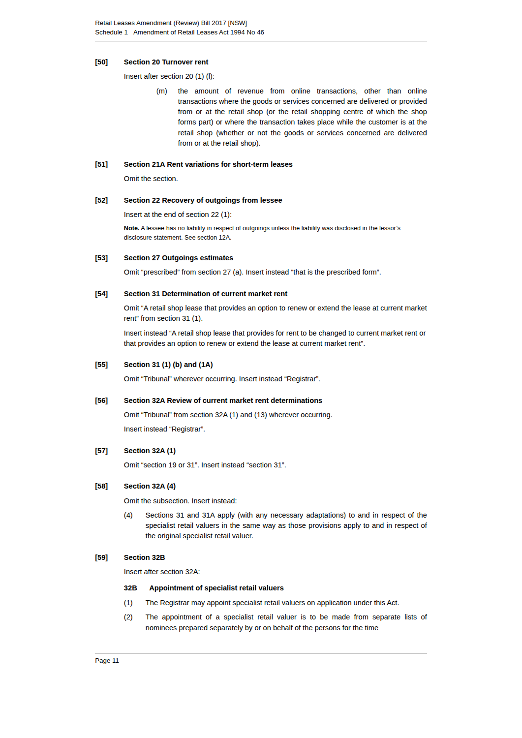Retail Leases Amendment (Review) Bill 2017 [NSW]
Schedule 1 Amendment of Retail Leases Act 1994 No 46
[50] Section 20 Turnover rent
Insert after section 20 (1) (l):
(m) the amount of revenue from online transactions, other than online transactions where the goods or services concerned are delivered or provided from or at the retail shop (or the retail shopping centre of which the shop forms part) or where the transaction takes place while the customer is at the retail shop (whether or not the goods or services concerned are delivered from or at the retail shop).
[51] Section 21A Rent variations for short-term leases
Omit the section.
[52] Section 22 Recovery of outgoings from lessee
Insert at the end of section 22 (1):
Note. A lessee has no liability in respect of outgoings unless the liability was disclosed in the lessor’s disclosure statement. See section 12A.
[53] Section 27 Outgoings estimates
Omit “prescribed” from section 27 (a). Insert instead “that is the prescribed form”.
[54] Section 31 Determination of current market rent
Omit “A retail shop lease that provides an option to renew or extend the lease at current market rent” from section 31 (1).
Insert instead “A retail shop lease that provides for rent to be changed to current market rent or that provides an option to renew or extend the lease at current market rent”.
[55] Section 31 (1) (b) and (1A)
Omit “Tribunal” wherever occurring. Insert instead “Registrar”.
[56] Section 32A Review of current market rent determinations
Omit “Tribunal” from section 32A (1) and (13) wherever occurring.
Insert instead “Registrar”.
[57] Section 32A (1)
Omit “section 19 or 31”. Insert instead “section 31”.
[58] Section 32A (4)
Omit the subsection. Insert instead:
(4) Sections 31 and 31A apply (with any necessary adaptations) to and in respect of the specialist retail valuers in the same way as those provisions apply to and in respect of the original specialist retail valuer.
[59] Section 32B
Insert after section 32A:
32B Appointment of specialist retail valuers
(1) The Registrar may appoint specialist retail valuers on application under this Act.
(2) The appointment of a specialist retail valuer is to be made from separate lists of nominees prepared separately by or on behalf of the persons for the time
Page 11